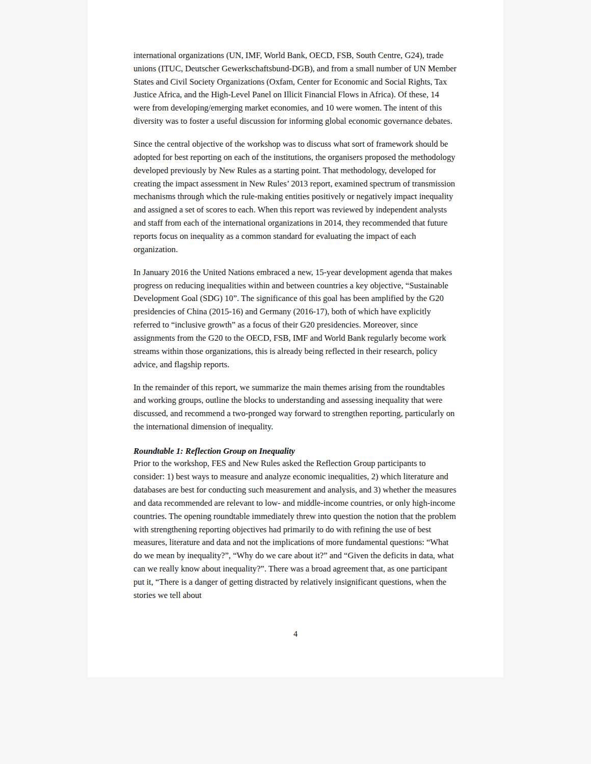international organizations (UN, IMF, World Bank, OECD, FSB, South Centre, G24), trade unions (ITUC, Deutscher Gewerkschaftsbund-DGB), and from a small number of UN Member States and Civil Society Organizations (Oxfam, Center for Economic and Social Rights, Tax Justice Africa, and the High-Level Panel on Illicit Financial Flows in Africa). Of these, 14 were from developing/emerging market economies, and 10 were women. The intent of this diversity was to foster a useful discussion for informing global economic governance debates.
Since the central objective of the workshop was to discuss what sort of framework should be adopted for best reporting on each of the institutions, the organisers proposed the methodology developed previously by New Rules as a starting point. That methodology, developed for creating the impact assessment in New Rules’ 2013 report, examined spectrum of transmission mechanisms through which the rule-making entities positively or negatively impact inequality and assigned a set of scores to each. When this report was reviewed by independent analysts and staff from each of the international organizations in 2014, they recommended that future reports focus on inequality as a common standard for evaluating the impact of each organization.
In January 2016 the United Nations embraced a new, 15-year development agenda that makes progress on reducing inequalities within and between countries a key objective, “Sustainable Development Goal (SDG) 10”. The significance of this goal has been amplified by the G20 presidencies of China (2015-16) and Germany (2016-17), both of which have explicitly referred to “inclusive growth” as a focus of their G20 presidencies. Moreover, since assignments from the G20 to the OECD, FSB, IMF and World Bank regularly become work streams within those organizations, this is already being reflected in their research, policy advice, and flagship reports.
In the remainder of this report, we summarize the main themes arising from the roundtables and working groups, outline the blocks to understanding and assessing inequality that were discussed, and recommend a two-pronged way forward to strengthen reporting, particularly on the international dimension of inequality.
Roundtable 1: Reflection Group on Inequality
Prior to the workshop, FES and New Rules asked the Reflection Group participants to consider: 1) best ways to measure and analyze economic inequalities, 2) which literature and databases are best for conducting such measurement and analysis, and 3) whether the measures and data recommended are relevant to low- and middle-income countries, or only high-income countries. The opening roundtable immediately threw into question the notion that the problem with strengthening reporting objectives had primarily to do with refining the use of best measures, literature and data and not the implications of more fundamental questions: “What do we mean by inequality?”, “Why do we care about it?” and “Given the deficits in data, what can we really know about inequality?”. There was a broad agreement that, as one participant put it, “There is a danger of getting distracted by relatively insignificant questions, when the stories we tell about
4